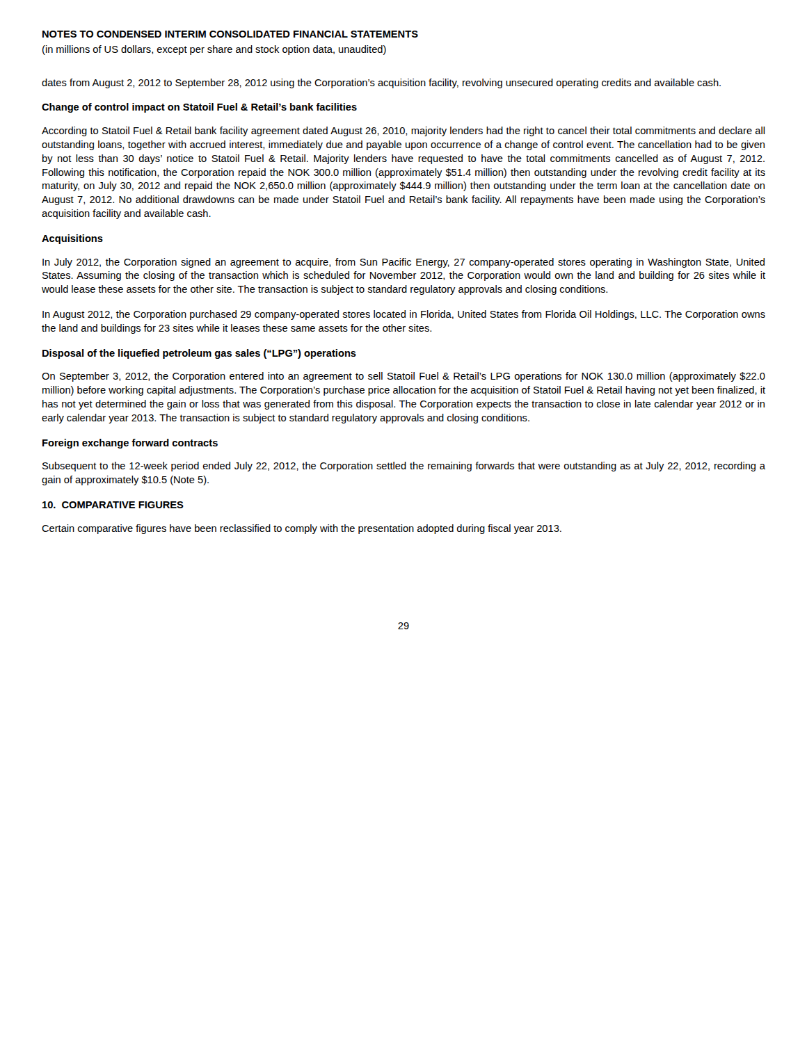NOTES TO CONDENSED INTERIM CONSOLIDATED FINANCIAL STATEMENTS
(in millions of US dollars, except per share and stock option data, unaudited)
dates from August 2, 2012 to September 28, 2012 using the Corporation’s acquisition facility, revolving unsecured operating credits and available cash.
Change of control impact on Statoil Fuel & Retail’s bank facilities
According to Statoil Fuel & Retail bank facility agreement dated August 26, 2010, majority lenders had the right to cancel their total commitments and declare all outstanding loans, together with accrued interest, immediately due and payable upon occurrence of a change of control event. The cancellation had to be given by not less than 30 days’ notice to Statoil Fuel & Retail. Majority lenders have requested to have the total commitments cancelled as of August 7, 2012. Following this notification, the Corporation repaid the NOK 300.0 million (approximately $51.4 million) then outstanding under the revolving credit facility at its maturity, on July 30, 2012 and repaid the NOK 2,650.0 million (approximately $444.9 million) then outstanding under the term loan at the cancellation date on August 7, 2012. No additional drawdowns can be made under Statoil Fuel and Retail’s bank facility. All repayments have been made using the Corporation’s acquisition facility and available cash.
Acquisitions
In July 2012, the Corporation signed an agreement to acquire, from Sun Pacific Energy, 27 company-operated stores operating in Washington State, United States. Assuming the closing of the transaction which is scheduled for November 2012, the Corporation would own the land and building for 26 sites while it would lease these assets for the other site. The transaction is subject to standard regulatory approvals and closing conditions.
In August 2012, the Corporation purchased 29 company-operated stores located in Florida, United States from Florida Oil Holdings, LLC. The Corporation owns the land and buildings for 23 sites while it leases these same assets for the other sites.
Disposal of the liquefied petroleum gas sales (“LPG”) operations
On September 3, 2012, the Corporation entered into an agreement to sell Statoil Fuel & Retail’s LPG operations for NOK 130.0 million (approximately $22.0 million) before working capital adjustments. The Corporation’s purchase price allocation for the acquisition of Statoil Fuel & Retail having not yet been finalized, it has not yet determined the gain or loss that was generated from this disposal. The Corporation expects the transaction to close in late calendar year 2012 or in early calendar year 2013. The transaction is subject to standard regulatory approvals and closing conditions.
Foreign exchange forward contracts
Subsequent to the 12-week period ended July 22, 2012, the Corporation settled the remaining forwards that were outstanding as at July 22, 2012, recording a gain of approximately $10.5 (Note 5).
10. COMPARATIVE FIGURES
Certain comparative figures have been reclassified to comply with the presentation adopted during fiscal year 2013.
29